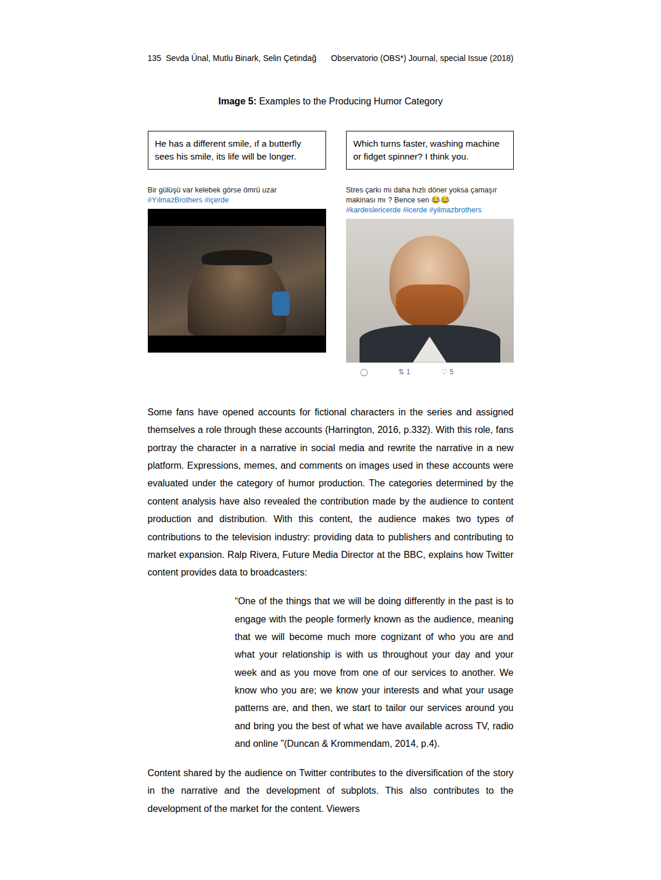135 Sevda Ünal, Mutlu Binark, Selin Çetindağ Observatorio (OBS*) Journal, special Issue (2018)
Image 5: Examples to the Producing Humor Category
He has a different smile, ıf a butterfly sees his smile, its life will be longer.
Which turns faster, washing machine or fidget spinner? I think you.
Bir gülüşü var kelebek görse ömrü uzar
#YılmazBrothers #içerde
Stres çarkı mı daha hızlı döner yoksa çamaşır makinası mı ? Bence sen 😂😂
#kardeslericerde #icerde #yilmazbrothers
◯ ⇅ 1 ♡ 5
Some fans have opened accounts for fictional characters in the series and assigned themselves a role through these accounts (Harrington, 2016, p.332). With this role, fans portray the character in a narrative in social media and rewrite the narrative in a new platform. Expressions, memes, and comments on images used in these accounts were evaluated under the category of humor production. The categories determined by the content analysis have also revealed the contribution made by the audience to content production and distribution. With this content, the audience makes two types of contributions to the television industry: providing data to publishers and contributing to market expansion. Ralp Rivera, Future Media Director at the BBC, explains how Twitter content provides data to broadcasters:
“One of the things that we will be doing differently in the past is to engage with the people formerly known as the audience, meaning that we will become much more cognizant of who you are and what your relationship is with us throughout your day and your week and as you move from one of our services to another. We know who you are; we know your interests and what your usage patterns are, and then, we start to tailor our services around you and bring you the best of what we have available across TV, radio and online ”(Duncan & Krommendam, 2014, p.4).
Content shared by the audience on Twitter contributes to the diversification of the story in the narrative and the development of subplots. This also contributes to the development of the market for the content. Viewers